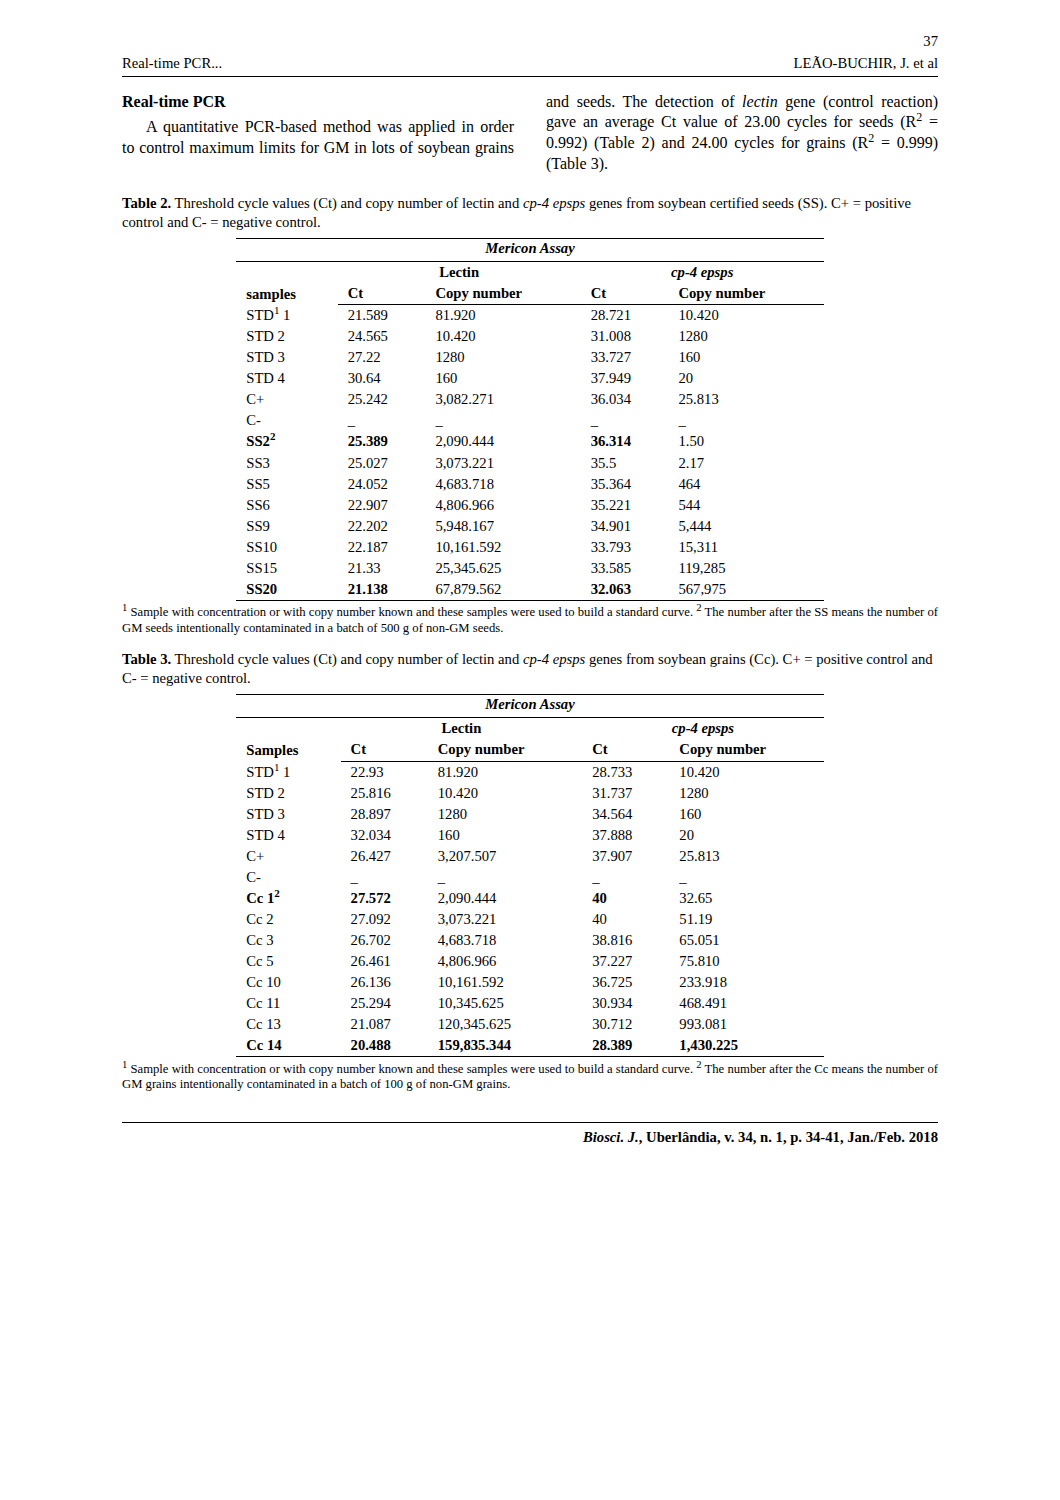37
Real-time PCR... LEÃO-BUCHIR, J. et al
Real-time PCR
A quantitative PCR-based method was applied in order to control maximum limits for GM in lots of soybean grains and seeds. The detection of lectin gene (control reaction) gave an average Ct value of 23.00 cycles for seeds (R2 = 0.992) (Table 2) and 24.00 cycles for grains (R2 = 0.999) (Table 3).
Table 2. Threshold cycle values (Ct) and copy number of lectin and cp-4 epsps genes from soybean certified seeds (SS). C+ = positive control and C- = negative control.
Mericon Assay
| samples | Lectin | cp-4 epsps |
| --- | --- | --- |
| Ct | Copy number | Ct | Copy number |
| STD 1 1 | 21.589 | 81.920 | 28.721 | 10.420 |
| STD 2 | 24.565 | 10.420 | 31.008 | 1280 |
| STD 3 | 27.22 | 1280 | 33.727 | 160 |
| STD 4 | 30.64 | 160 | 37.949 | 20 |
| C+ | 25.242 | 3,082.271 | 36.034 | 25.813 |
| C- | _ | _ | _ | _ |
| SS2 2 | 25.389 | 2,090.444 | 36.314 | 1.50 |
| SS3 | 25.027 | 3,073.221 | 35.5 | 2.17 |
| SS5 | 24.052 | 4,683.718 | 35.364 | 464 |
| SS6 | 22.907 | 4,806.966 | 35.221 | 544 |
| SS9 | 22.202 | 5,948.167 | 34.901 | 5,444 |
| SS10 | 22.187 | 10,161.592 | 33.793 | 15,311 |
| SS15 | 21.33 | 25,345.625 | 33.585 | 119,285 |
| SS20 | 21.138 | 67,879.562 | 32.063 | 567,975 |
1 Sample with concentration or with copy number known and these samples were used to build a standard curve. 2 The number after the SS means the number of GM seeds intentionally contaminated in a batch of 500 g of non-GM seeds.
Table 3. Threshold cycle values (Ct) and copy number of lectin and cp-4 epsps genes from soybean grains (Cc). C+ = positive control and C- = negative control.
Mericon Assay
| Samples | Lectin | cp-4 epsps |
| --- | --- | --- |
| Ct | Copy number | Ct | Copy number |
| STD 1 1 | 22.93 | 81.920 | 28.733 | 10.420 |
| STD 2 | 25.816 | 10.420 | 31.737 | 1280 |
| STD 3 | 28.897 | 1280 | 34.564 | 160 |
| STD 4 | 32.034 | 160 | 37.888 | 20 |
| C+ | 26.427 | 3,207.507 | 37.907 | 25.813 |
| C- | _ | _ | _ | _ |
| Cc 1 2 | 27.572 | 2,090.444 | 40 | 32.65 |
| Cc 2 | 27.092 | 3,073.221 | 40 | 51.19 |
| Cc 3 | 26.702 | 4,683.718 | 38.816 | 65.051 |
| Cc 5 | 26.461 | 4,806.966 | 37.227 | 75.810 |
| Cc 10 | 26.136 | 10,161.592 | 36.725 | 233.918 |
| Cc 11 | 25.294 | 10,345.625 | 30.934 | 468.491 |
| Cc 13 | 21.087 | 120,345.625 | 30.712 | 993.081 |
| Cc 14 | 20.488 | 159,835.344 | 28.389 | 1,430.225 |
1 Sample with concentration or with copy number known and these samples were used to build a standard curve. 2 The number after the Cc means the number of GM grains intentionally contaminated in a batch of 100 g of non-GM grains.
Biosci. J., Uberlândia, v. 34, n. 1, p. 34-41, Jan./Feb. 2018